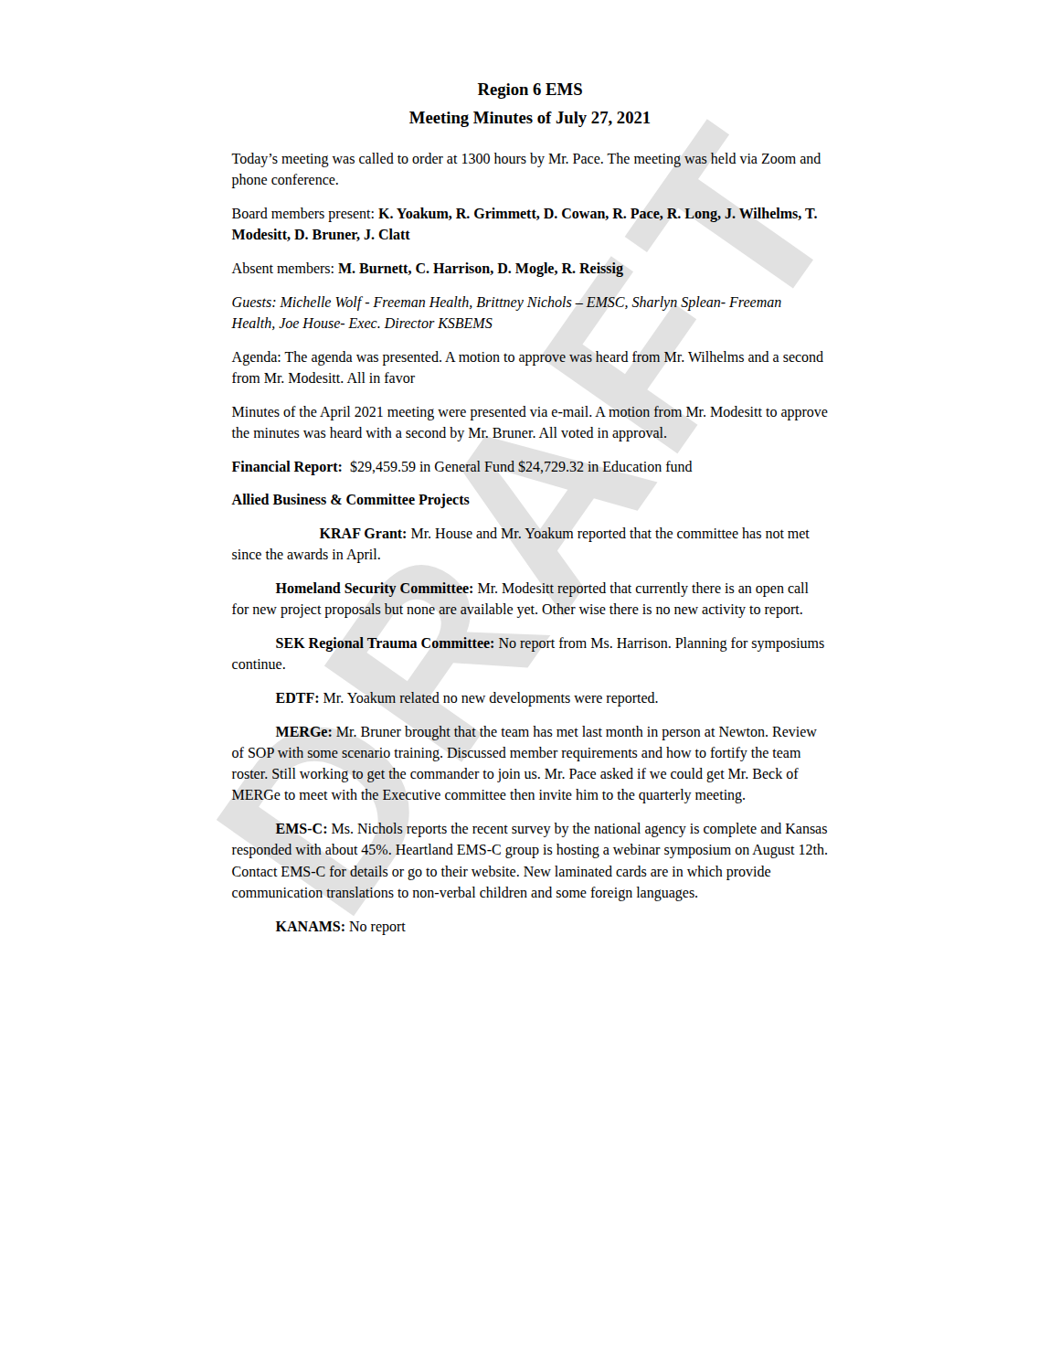DRAFT
Region 6 EMS
Meeting Minutes of July 27, 2021
Today’s meeting was called to order at 1300 hours by Mr. Pace. The meeting was held via Zoom and phone conference.
Board members present: K. Yoakum, R. Grimmett, D. Cowan, R. Pace, R. Long, J. Wilhelms, T. Modesitt, D. Bruner, J. Clatt
Absent members: M. Burnett, C. Harrison, D. Mogle, R. Reissig
Guests: Michelle Wolf - Freeman Health, Brittney Nichols – EMSC, Sharlyn Splean- Freeman Health, Joe House- Exec. Director KSBEMS
Agenda: The agenda was presented. A motion to approve was heard from Mr. Wilhelms and a second from Mr. Modesitt. All in favor
Minutes of the April 2021 meeting were presented via e-mail. A motion from Mr. Modesitt to approve the minutes was heard with a second by Mr. Bruner. All voted in approval.
Financial Report: $29,459.59 in General Fund $24,729.32 in Education fund
Allied Business & Committee Projects
KRAF Grant: Mr. House and Mr. Yoakum reported that the committee has not met since the awards in April.
Homeland Security Committee: Mr. Modesitt reported that currently there is an open call for new project proposals but none are available yet. Other wise there is no new activity to report.
SEK Regional Trauma Committee: No report from Ms. Harrison. Planning for symposiums continue.
EDTF: Mr. Yoakum related no new developments were reported.
MERGe: Mr. Bruner brought that the team has met last month in person at Newton. Review of SOP with some scenario training. Discussed member requirements and how to fortify the team roster. Still working to get the commander to join us. Mr. Pace asked if we could get Mr. Beck of MERGe to meet with the Executive committee then invite him to the quarterly meeting.
EMS-C: Ms. Nichols reports the recent survey by the national agency is complete and Kansas responded with about 45%. Heartland EMS-C group is hosting a webinar symposium on August 12th. Contact EMS-C for details or go to their website. New laminated cards are in which provide communication translations to non-verbal children and some foreign languages.
KANAMS: No report